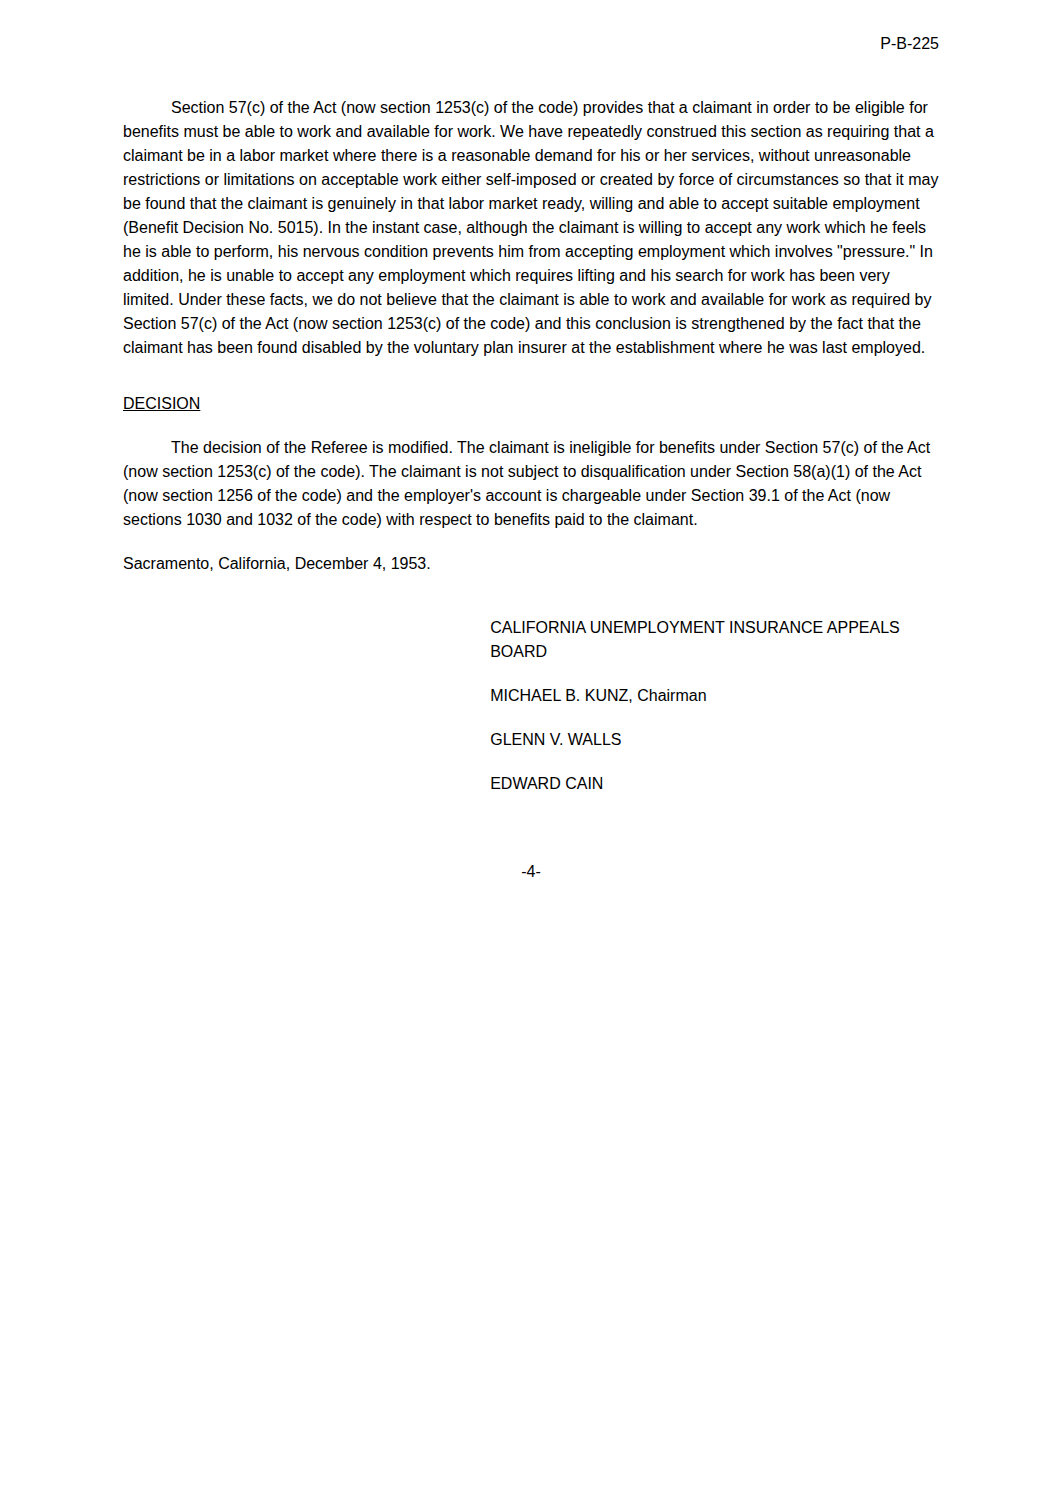P-B-225
Section 57(c) of the Act (now section 1253(c) of the code) provides that a claimant in order to be eligible for benefits must be able to work and available for work. We have repeatedly construed this section as requiring that a claimant be in a labor market where there is a reasonable demand for his or her services, without unreasonable restrictions or limitations on acceptable work either self-imposed or created by force of circumstances so that it may be found that the claimant is genuinely in that labor market ready, willing and able to accept suitable employment (Benefit Decision No. 5015). In the instant case, although the claimant is willing to accept any work which he feels he is able to perform, his nervous condition prevents him from accepting employment which involves "pressure." In addition, he is unable to accept any employment which requires lifting and his search for work has been very limited. Under these facts, we do not believe that the claimant is able to work and available for work as required by Section 57(c) of the Act (now section 1253(c) of the code) and this conclusion is strengthened by the fact that the claimant has been found disabled by the voluntary plan insurer at the establishment where he was last employed.
DECISION
The decision of the Referee is modified. The claimant is ineligible for benefits under Section 57(c) of the Act (now section 1253(c) of the code). The claimant is not subject to disqualification under Section 58(a)(1) of the Act (now section 1256 of the code) and the employer's account is chargeable under Section 39.1 of the Act (now sections 1030 and 1032 of the code) with respect to benefits paid to the claimant.
Sacramento, California, December 4, 1953.
CALIFORNIA UNEMPLOYMENT INSURANCE APPEALS BOARD
MICHAEL B. KUNZ, Chairman
GLENN V. WALLS
EDWARD CAIN
-4-